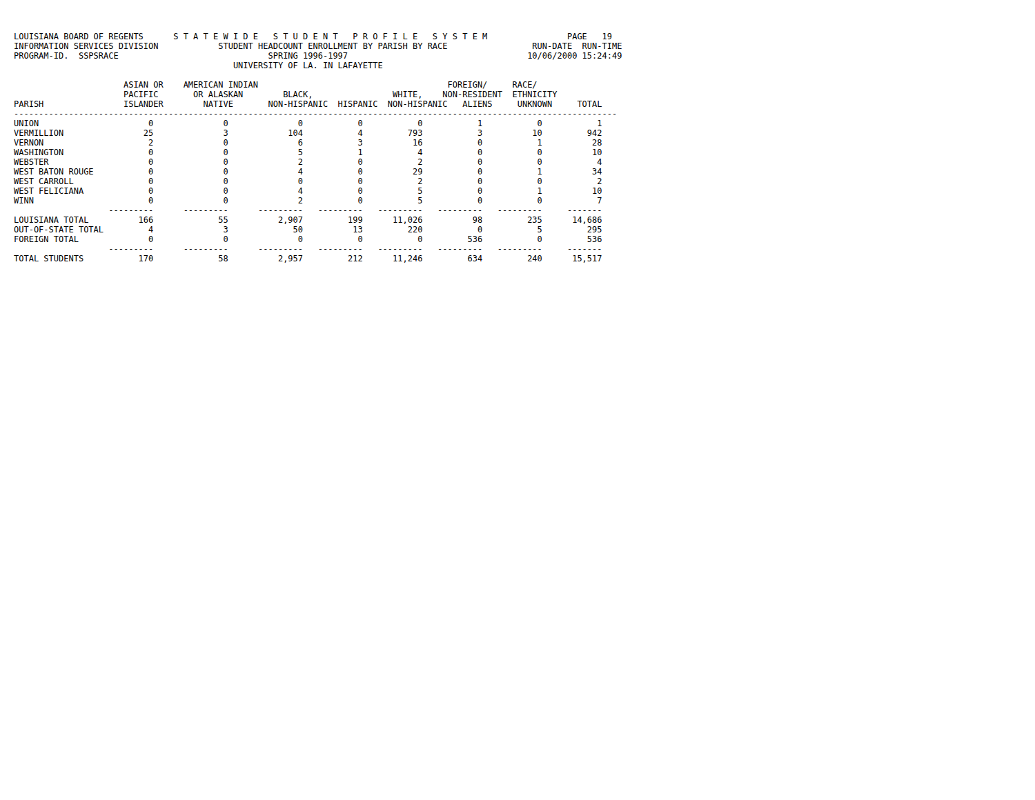LOUISIANA BOARD OF REGENTS      S T A T E W I D E   S T U D E N T   P R O F I L E   S Y S T E M                PAGE   19
INFORMATION SERVICES DIVISION            STUDENT HEADCOUNT ENROLLMENT BY PARISH BY RACE                 RUN-DATE  RUN-TIME
PROGRAM-ID.  SSPSRACE                              SPRING 1996-1997                                    10/06/2000 15:24:49
                                            UNIVERSITY OF LA. IN LAFAYETTE

                      ASIAN OR    AMERICAN INDIAN                                      FOREIGN/     RACE/
                      PACIFIC       OR ALASKAN        BLACK,                WHITE,    NON-RESIDENT  ETHNICITY
PARISH                ISLANDER        NATIVE       NON-HISPANIC  HISPANIC  NON-HISPANIC   ALIENS     UNKNOWN     TOTAL
-------------------------------------------------------------------------------------------------------------------------
UNION                      0              0              0           0           0           1           0           1
VERMILLION                25              3            104           4         793           3          10         942
VERNON                     2              0              6           3          16           0           1          28
WASHINGTON                 0              0              5           1           4           0           0          10
WEBSTER                    0              0              2           0           2           0           0           4
WEST BATON ROUGE           0              0              4           0          29           0           1          34
WEST CARROLL               0              0              0           0           2           0           0           2
WEST FELICIANA             0              0              4           0           5           0           1          10
WINN                       0              0              2           0           5           0           0           7
                   ---------      ---------      ---------   ---------   ---------   ---------   ---------     -------
LOUISIANA TOTAL          166             55          2,907         199      11,026          98         235      14,686
OUT-OF-STATE TOTAL         4              3             50          13         220           0           5         295
FOREIGN TOTAL              0              0              0           0           0         536           0         536
                   ---------      ---------      ---------   ---------   ---------   ---------   ---------     -------
TOTAL STUDENTS           170             58          2,957         212      11,246         634         240      15,517